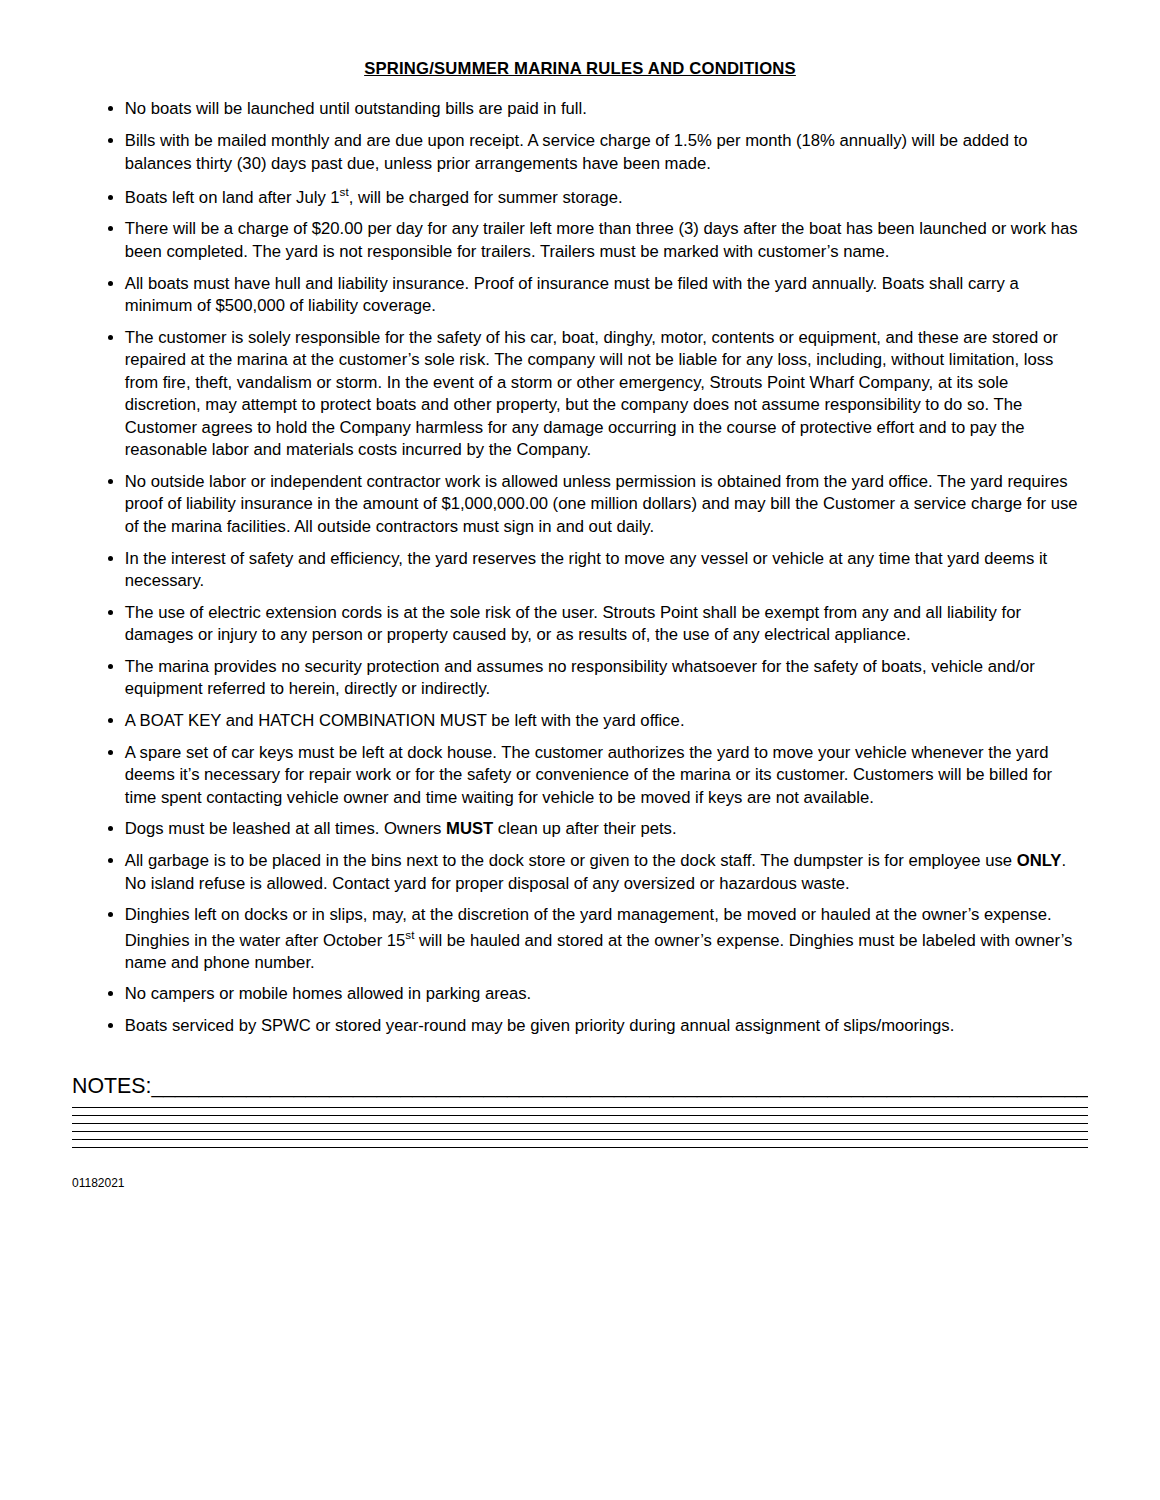SPRING/SUMMER MARINA RULES AND CONDITIONS
No boats will be launched until outstanding bills are paid in full.
Bills with be mailed monthly and are due upon receipt. A service charge of 1.5% per month (18% annually) will be added to balances thirty (30) days past due, unless prior arrangements have been made.
Boats left on land after July 1st, will be charged for summer storage.
There will be a charge of $20.00 per day for any trailer left more than three (3) days after the boat has been launched or work has been completed. The yard is not responsible for trailers. Trailers must be marked with customer’s name.
All boats must have hull and liability insurance. Proof of insurance must be filed with the yard annually. Boats shall carry a minimum of $500,000 of liability coverage.
The customer is solely responsible for the safety of his car, boat, dinghy, motor, contents or equipment, and these are stored or repaired at the marina at the customer’s sole risk. The company will not be liable for any loss, including, without limitation, loss from fire, theft, vandalism or storm. In the event of a storm or other emergency, Strouts Point Wharf Company, at its sole discretion, may attempt to protect boats and other property, but the company does not assume responsibility to do so. The Customer agrees to hold the Company harmless for any damage occurring in the course of protective effort and to pay the reasonable labor and materials costs incurred by the Company.
No outside labor or independent contractor work is allowed unless permission is obtained from the yard office. The yard requires proof of liability insurance in the amount of $1,000,000.00 (one million dollars) and may bill the Customer a service charge for use of the marina facilities. All outside contractors must sign in and out daily.
In the interest of safety and efficiency, the yard reserves the right to move any vessel or vehicle at any time that yard deems it necessary.
The use of electric extension cords is at the sole risk of the user. Strouts Point shall be exempt from any and all liability for damages or injury to any person or property caused by, or as results of, the use of any electrical appliance.
The marina provides no security protection and assumes no responsibility whatsoever for the safety of boats, vehicle and/or equipment referred to herein, directly or indirectly.
A BOAT KEY and HATCH COMBINATION MUST be left with the yard office.
A spare set of car keys must be left at dock house. The customer authorizes the yard to move your vehicle whenever the yard deems it’s necessary for repair work or for the safety or convenience of the marina or its customer. Customers will be billed for time spent contacting vehicle owner and time waiting for vehicle to be moved if keys are not available.
Dogs must be leashed at all times. Owners MUST clean up after their pets.
All garbage is to be placed in the bins next to the dock store or given to the dock staff. The dumpster is for employee use ONLY. No island refuse is allowed. Contact yard for proper disposal of any oversized or hazardous waste.
Dinghies left on docks or in slips, may, at the discretion of the yard management, be moved or hauled at the owner’s expense. Dinghies in the water after October 15st will be hauled and stored at the owner’s expense. Dinghies must be labeled with owner’s name and phone number.
No campers or mobile homes allowed in parking areas.
Boats serviced by SPWC or stored year-round may be given priority during annual assignment of slips/moorings.
NOTES:_______________________________________________________________________________
01182021